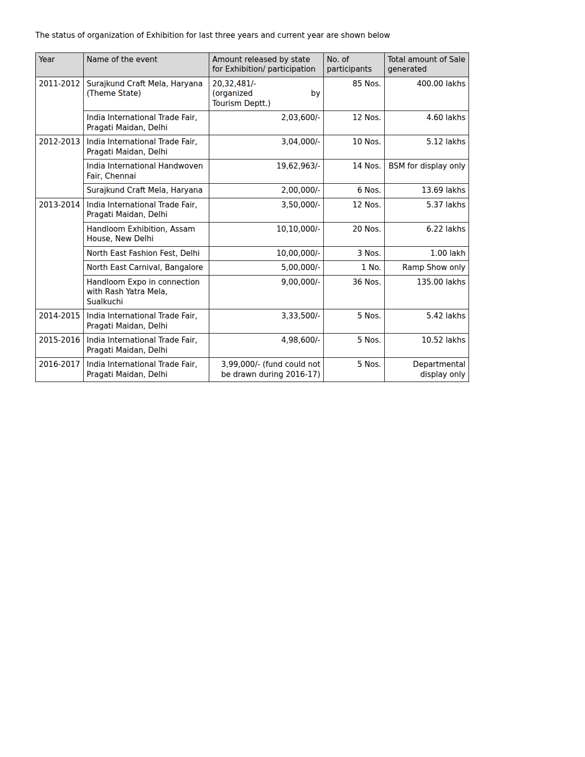The status of organization of Exhibition for last three years and current year are shown below
| Year | Name of the event | Amount released by state for Exhibition/ participation | No. of participants | Total amount of Sale generated |
| --- | --- | --- | --- | --- |
| 2011-2012 | Surajkund Craft Mela, Haryana (Theme State) | 20,32,481/- (organized by Tourism Deptt.) | 85 Nos. | 400.00 lakhs |
| India International Trade Fair, Pragati Maidan, Delhi | 2,03,600/- | 12 Nos. | 4.60 lakhs |
| 2012-2013 | India International Trade Fair, Pragati Maidan, Delhi | 3,04,000/- | 10 Nos. | 5.12 lakhs |
| India International Handwoven Fair, Chennai | 19,62,963/- | 14 Nos. | BSM for display only |
| Surajkund Craft Mela, Haryana | 2,00,000/- | 6 Nos. | 13.69 lakhs |
| 2013-2014 | India International Trade Fair, Pragati Maidan, Delhi | 3,50,000/- | 12 Nos. | 5.37 lakhs |
| Handloom Exhibition, Assam House, New Delhi | 10,10,000/- | 20 Nos. | 6.22 lakhs |
| North East Fashion Fest, Delhi | 10,00,000/- | 3 Nos. | 1.00 lakh |
| North East Carnival, Bangalore | 5,00,000/- | 1 No. | Ramp Show only |
| Handloom Expo in connection with Rash Yatra Mela, Sualkuchi | 9,00,000/- | 36 Nos. | 135.00 lakhs |
| 2014-2015 | India International Trade Fair, Pragati Maidan, Delhi | 3,33,500/- | 5 Nos. | 5.42 lakhs |
| 2015-2016 | India International Trade Fair, Pragati Maidan, Delhi | 4,98,600/- | 5 Nos. | 10.52 lakhs |
| 2016-2017 | India International Trade Fair, Pragati Maidan, Delhi | 3,99,000/- (fund could not be drawn during 2016-17) | 5 Nos. | Departmental display only |